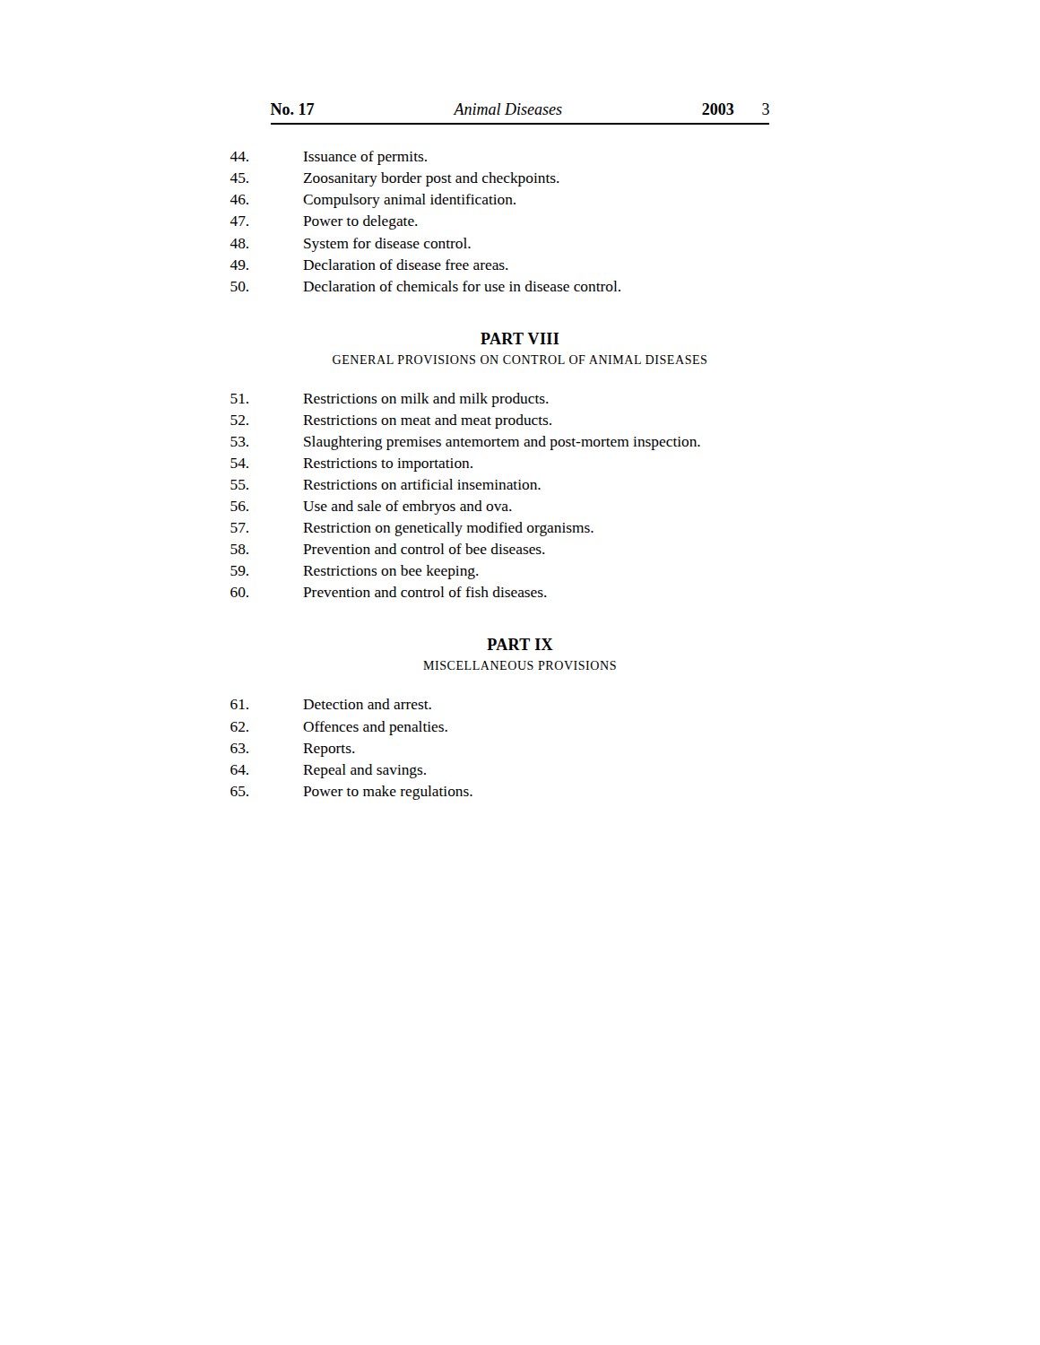No. 17 Animal Diseases 2003 3
44. Issuance of permits.
45. Zoosanitary border post and checkpoints.
46. Compulsory animal identification.
47. Power to delegate.
48. System for disease control.
49. Declaration of disease free areas.
50. Declaration of chemicals for use in disease control.
PART VIII
General provisions on control of animal diseases
51. Restrictions on milk and milk products.
52. Restrictions on meat and meat products.
53. Slaughtering premises antemortem and post-mortem inspection.
54. Restrictions to importation.
55. Restrictions on artificial insemination.
56. Use and sale of embryos and ova.
57. Restriction on genetically modified organisms.
58. Prevention and control of bee diseases.
59. Restrictions on bee keeping.
60. Prevention and control of fish diseases.
PART IX
Miscellaneous provisions
61. Detection and arrest.
62. Offences and penalties.
63. Reports.
64. Repeal and savings.
65. Power to make regulations.